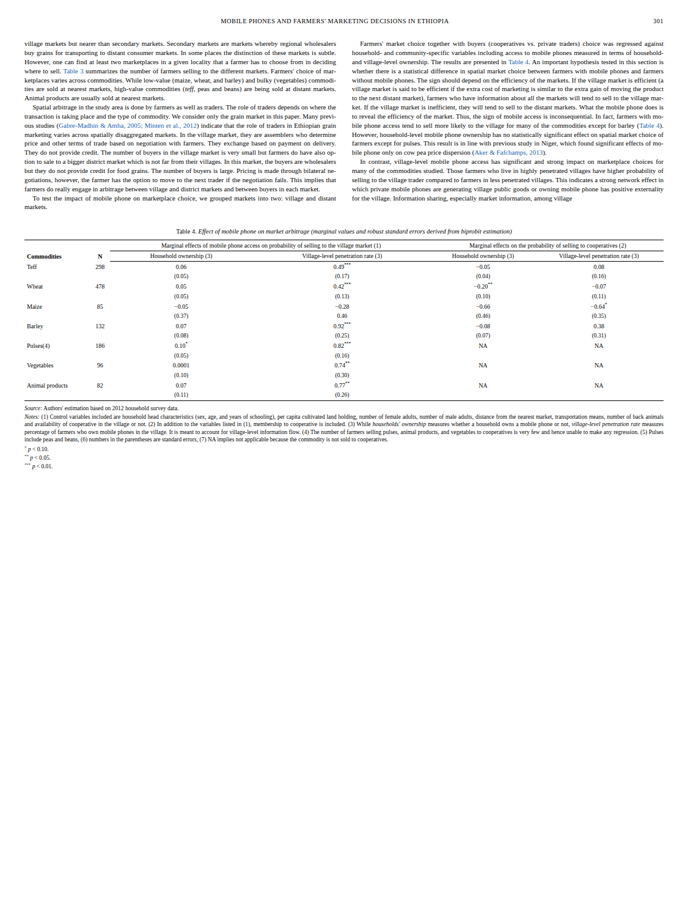Mobile Phones and Farmers' Marketing Decisions in Ethiopia 301
village markets but nearer than secondary markets. Secondary markets are markets whereby regional wholesalers buy grains for transporting to distant consumer markets. In some places the distinction of these markets is subtle. However, one can find at least two marketplaces in a given locality that a farmer has to choose from in deciding where to sell. Table 3 summarizes the number of farmers selling to the different markets. Farmers' choice of marketplaces varies across commodities. While low-value (maize, wheat, and barley) and bulky (vegetables) commodities are sold at nearest markets, high-value commodities (teff, peas and beans) are being sold at distant markets. Animal products are usually sold at nearest markets.
Spatial arbitrage in the study area is done by farmers as well as traders. The role of traders depends on where the transaction is taking place and the type of commodity. We consider only the grain market in this paper. Many previous studies (Gabre-Madhin & Amha, 2005; Minten et al., 2012) indicate that the role of traders in Ethiopian grain marketing varies across spatially disaggregated markets. In the village market, they are assemblers who determine price and other terms of trade based on negotiation with farmers. They exchange based on payment on delivery. They do not provide credit. The number of buyers in the village market is very small but farmers do have also option to sale to a bigger district market which is not far from their villages. In this market, the buyers are wholesalers but they do not provide credit for food grains. The number of buyers is large. Pricing is made through bilateral negotiations, however, the farmer has the option to move to the next trader if the negotiation fails. This implies that farmers do really engage in arbitrage between village and district markets and between buyers in each market.
To test the impact of mobile phone on marketplace choice, we grouped markets into two: village and distant markets.
Farmers' market choice together with buyers (cooperatives vs. private traders) choice was regressed against household- and community-specific variables including access to mobile phones measured in terms of household- and village-level ownership. The results are presented in Table 4. An important hypothesis tested in this section is whether there is a statistical difference in spatial market choice between farmers with mobile phones and farmers without mobile phones. The sign should depend on the efficiency of the markets. If the village market is efficient (a village market is said to be efficient if the extra cost of marketing is similar to the extra gain of moving the product to the next distant market), farmers who have information about all the markets will tend to sell to the village market. If the village market is inefficient, they will tend to sell to the distant markets. What the mobile phone does is to reveal the efficiency of the market. Thus, the sign of mobile access is inconsequential. In fact, farmers with mobile phone access tend to sell more likely to the village for many of the commodities except for barley (Table 4). However, household-level mobile phone ownership has no statistically significant effect on spatial market choice of farmers except for pulses. This result is in line with previous study in Niger, which found significant effects of mobile phone only on cow pea price dispersion (Aker & Fafchamps, 2013).
In contrast, village-level mobile phone access has significant and strong impact on marketplace choices for many of the commodities studied. Those farmers who live in highly penetrated villages have higher probability of selling to the village trader compared to farmers in less penetrated villages. This indicates a strong network effect in which private mobile phones are generating village public goods or owning mobile phone has positive externality for the village. Information sharing, especially market information, among village
Table 4. Effect of mobile phone on market arbitrage (marginal values and robust standard errors derived from biprobit estimation)
| Commodities | N | Marginal effects of mobile phone access on probability of selling to the village market (1) | Marginal effects on the probability of selling to cooperatives (2) |
| --- | --- | --- | --- |
| Household ownership (3) | Village-level penetration rate (3) | Household ownership (3) | Village-level penetration rate (3) |
| Teff | 298 | 0.06 | 0.49 *** | −0.05 | 0.08 |
| | | (0.05) | (0.17) | (0.04) | (0.16) |
| Wheat | 478 | 0.05 | 0.42 *** | −0.20 ** | −0.07 |
| | | (0.05) | (0.13) | (0.10) | (0.11) |
| Maize | 85 | −0.05 | −0.28 | −0.66 | −0.64 * |
| | | (0.37) | 0.46 | (0.46) | (0.35) |
| Barley | 132 | 0.07 | 0.92 *** | −0.08 | 0.38 |
| | | (0.08) | (0.25) | (0.07) | (0.31) |
| Pulses(4) | 186 | 0.10 * | 0.82 *** | NA | NA |
| | | (0.05) | (0.16) | | |
| Vegetables | 96 | 0.0001 | 0.74 ** | NA | NA |
| | | (0.10) | (0.30) | | |
| Animal products | 82 | 0.07 | 0.77 ** | NA | NA |
| | | (0.11) | (0.26) | | |
Source: Authors' estimation based on 2012 household survey data.
Notes: (1) Control variables included are household head characteristics (sex, age, and years of schooling), per capita cultivated land holding, number of female adults, number of male adults, distance from the nearest market, transportation means, number of back animals and availability of cooperative in the village or not. (2) In addition to the variables listed in (1), membership to cooperative is included. (3) While households' ownership measures whether a household owns a mobile phone or not, village-level penetration rate measures percentage of farmers who own mobile phones in the village. It is meant to account for village-level information flow. (4) The number of farmers selling pulses, animal products, and vegetables to cooperatives is very few and hence unable to make any regression. (5) Pulses include peas and beans, (6) numbers in the parentheses are standard errors, (7) NA implies not applicable because the commodity is not sold to cooperatives.
* p < 0.10.
** p < 0.05.
*** p < 0.01.